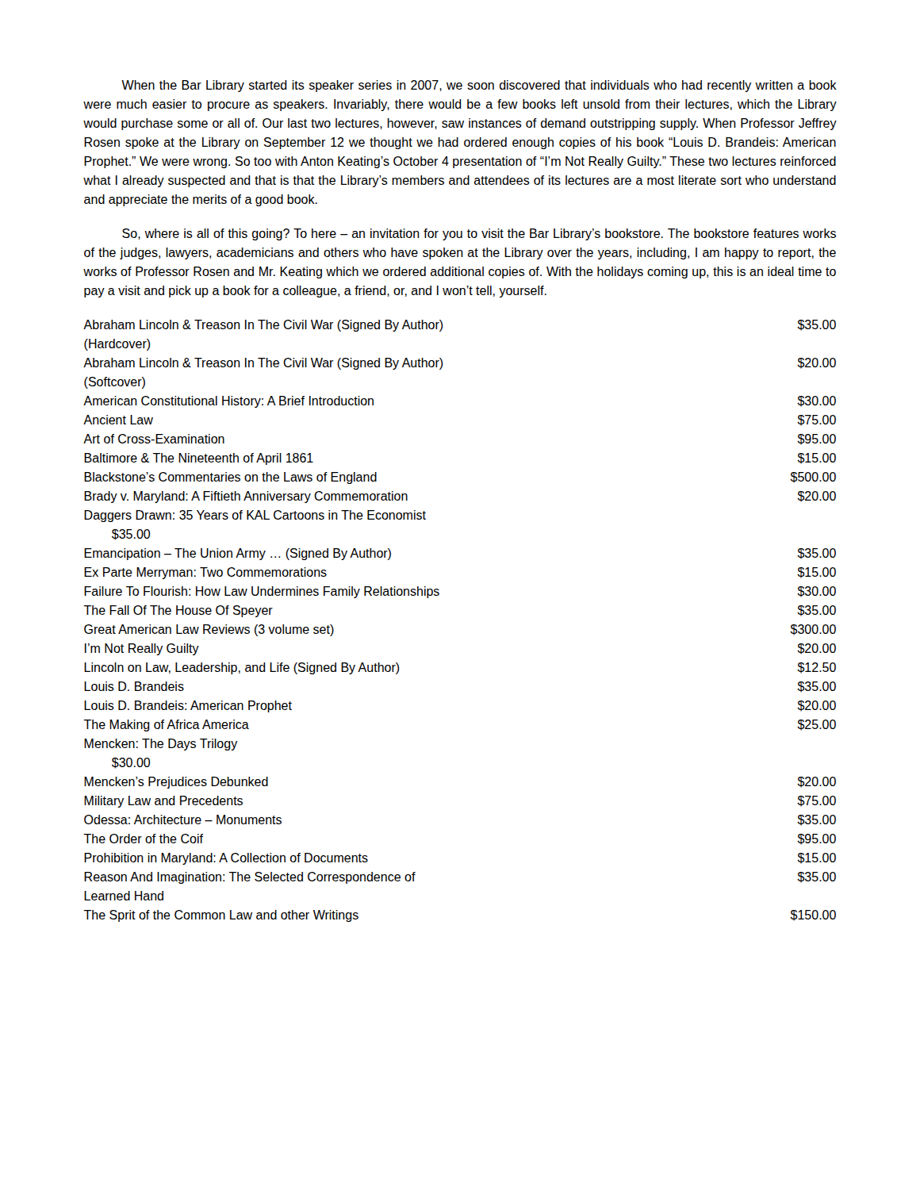When the Bar Library started its speaker series in 2007, we soon discovered that individuals who had recently written a book were much easier to procure as speakers. Invariably, there would be a few books left unsold from their lectures, which the Library would purchase some or all of. Our last two lectures, however, saw instances of demand outstripping supply. When Professor Jeffrey Rosen spoke at the Library on September 12 we thought we had ordered enough copies of his book “Louis D. Brandeis: American Prophet.” We were wrong. So too with Anton Keating’s October 4 presentation of “I’m Not Really Guilty.” These two lectures reinforced what I already suspected and that is that the Library’s members and attendees of its lectures are a most literate sort who understand and appreciate the merits of a good book.
So, where is all of this going? To here – an invitation for you to visit the Bar Library’s bookstore. The bookstore features works of the judges, lawyers, academicians and others who have spoken at the Library over the years, including, I am happy to report, the works of Professor Rosen and Mr. Keating which we ordered additional copies of. With the holidays coming up, this is an ideal time to pay a visit and pick up a book for a colleague, a friend, or, and I won’t tell, yourself.
| Abraham Lincoln & Treason In The Civil War (Signed By Author) (Hardcover) | $35.00 |
| Abraham Lincoln & Treason In The Civil War (Signed By Author) (Softcover) | $20.00 |
| American Constitutional History: A Brief Introduction | $30.00 |
| Ancient Law | $75.00 |
| Art of Cross-Examination | $95.00 |
| Baltimore & The Nineteenth of April 1861 | $15.00 |
| Blackstone’s Commentaries on the Laws of England | $500.00 |
| Brady v. Maryland: A Fiftieth Anniversary Commemoration | $20.00 |
| Daggers Drawn: 35 Years of KAL Cartoons in The Economist $35.00 |
| Emancipation – The Union Army … (Signed By Author) | $35.00 |
| Ex Parte Merryman: Two Commemorations | $15.00 |
| Failure To Flourish: How Law Undermines Family Relationships | $30.00 |
| The Fall Of The House Of Speyer | $35.00 |
| Great American Law Reviews (3 volume set) | $300.00 |
| I’m Not Really Guilty | $20.00 |
| Lincoln on Law, Leadership, and Life (Signed By Author) | $12.50 |
| Louis D. Brandeis | $35.00 |
| Louis D. Brandeis: American Prophet | $20.00 |
| The Making of Africa America | $25.00 |
| Mencken: The Days Trilogy $30.00 |
| Mencken’s Prejudices Debunked | $20.00 |
| Military Law and Precedents | $75.00 |
| Odessa: Architecture – Monuments | $35.00 |
| The Order of the Coif | $95.00 |
| Prohibition in Maryland: A Collection of Documents | $15.00 |
| Reason And Imagination: The Selected Correspondence of Learned Hand | $35.00 |
| The Sprit of the Common Law and other Writings | $150.00 |